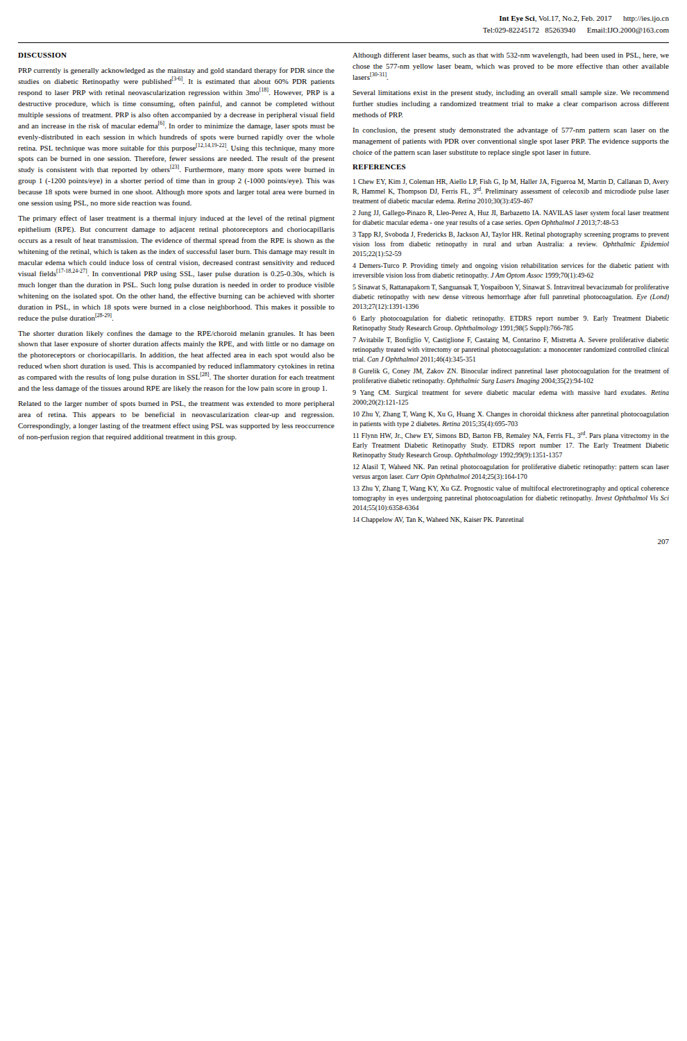Int Eye Sci, Vol.17, No.2, Feb. 2017 http://ies.ijo.cn
Tel:029-82245172 85263940 Email:IJO.2000@163.com
DISCUSSION
PRP currently is generally acknowledged as the mainstay and gold standard therapy for PDR since the studies on diabetic Retinopathy were published[3-6]. It is estimated that about 60% PDR patients respond to laser PRP with retinal neovascularization regression within 3mo[18]. However, PRP is a destructive procedure, which is time consuming, often painful, and cannot be completed without multiple sessions of treatment. PRP is also often accompanied by a decrease in peripheral visual field and an increase in the risk of macular edema[6]. In order to minimize the damage, laser spots must be evenly-distributed in each session in which hundreds of spots were burned rapidly over the whole retina. PSL technique was more suitable for this purpose[12,14,19-22]. Using this technique, many more spots can be burned in one session. Therefore, fewer sessions are needed. The result of the present study is consistent with that reported by others[23]. Furthermore, many more spots were burned in group 1 (-1200 points/eye) in a shorter period of time than in group 2 (-1000 points/eye). This was because 18 spots were burned in one shoot. Although more spots and larger total area were burned in one session using PSL, no more side reaction was found.
The primary effect of laser treatment is a thermal injury induced at the level of the retinal pigment epithelium (RPE). But concurrent damage to adjacent retinal photoreceptors and choriocapillaris occurs as a result of heat transmission. The evidence of thermal spread from the RPE is shown as the whitening of the retinal, which is taken as the index of successful laser burn. This damage may result in macular edema which could induce loss of central vision, decreased contrast sensitivity and reduced visual fields[17-18,24-27]. In conventional PRP using SSL, laser pulse duration is 0.25-0.30s, which is much longer than the duration in PSL. Such long pulse duration is needed in order to produce visible whitening on the isolated spot. On the other hand, the effective burning can be achieved with shorter duration in PSL, in which 18 spots were burned in a close neighborhood. This makes it possible to reduce the pulse duration[28-29].
The shorter duration likely confines the damage to the RPE/choroid melanin granules. It has been shown that laser exposure of shorter duration affects mainly the RPE, and with little or no damage on the photoreceptors or choriocapillaris. In addition, the heat affected area in each spot would also be reduced when short duration is used. This is accompanied by reduced inflammatory cytokines in retina as compared with the results of long pulse duration in SSL[28]. The shorter duration for each treatment and the less damage of the tissues around RPE are likely the reason for the low pain score in group 1.
Related to the larger number of spots burned in PSL, the treatment was extended to more peripheral area of retina. This appears to be beneficial in neovascularization clear-up and regression. Correspondingly, a longer lasting of the treatment effect using PSL was supported by less reoccurrence of non-perfusion region that required additional treatment in this group.
Although different laser beams, such as that with 532-nm wavelength, had been used in PSL, here, we chose the 577-nm yellow laser beam, which was proved to be more effective than other available lasers[30-31].
Several limitations exist in the present study, including an overall small sample size. We recommend further studies including a randomized treatment trial to make a clear comparison across different methods of PRP.
In conclusion, the present study demonstrated the advantage of 577-nm pattern scan laser on the management of patients with PDR over conventional single spot laser PRP. The evidence supports the choice of the pattern scan laser substitute to replace single spot laser in future.
REFERENCES
1 Chew EY, Kim J, Coleman HR, Aiello LP, Fish G, Ip M, Haller JA, Figueroa M, Martin D, Callanan D, Avery R, Hammel K, Thompson DJ, Ferris FL, 3rd. Preliminary assessment of celecoxib and microdiode pulse laser treatment of diabetic macular edema. Retina 2010;30(3):459-467
2 Jung JJ, Gallego-Pinazo R, Lleo-Perez A, Huz JI, Barbazetto IA. NAVILAS laser system focal laser treatment for diabetic macular edema - one year results of a case series. Open Ophthalmol J 2013;7:48-53
3 Tapp RJ, Svoboda J, Fredericks B, Jackson AJ, Taylor HR. Retinal photography screening programs to prevent vision loss from diabetic retinopathy in rural and urban Australia: a review. Ophthalmic Epidemiol 2015;22(1):52-59
4 Demers-Turco P. Providing timely and ongoing vision rehabilitation services for the diabetic patient with irreversible vision loss from diabetic retinopathy. J Am Optom Assoc 1999;70(1):49-62
5 Sinawat S, Rattanapakorn T, Sanguansak T, Yospaiboon Y, Sinawat S. Intravitreal bevacizumab for proliferative diabetic retinopathy with new dense vitreous hemorrhage after full panretinal photocoagulation. Eye (Lond) 2013;27(12):1391-1396
6 Early photocoagulation for diabetic retinopathy. ETDRS report number 9. Early Treatment Diabetic Retinopathy Study Research Group. Ophthalmology 1991;98(5 Suppl):766-785
7 Avitabile T, Bonfiglio V, Castiglione F, Castaing M, Contarino F, Mistretta A. Severe proliferative diabetic retinopathy treated with vitrectomy or panretinal photocoagulation: a monocenter randomized controlled clinical trial. Can J Ophthalmol 2011;46(4):345-351
8 Gurelik G, Coney JM, Zakov ZN. Binocular indirect panretinal laser photocoagulation for the treatment of proliferative diabetic retinopathy. Ophthalmic Surg Lasers Imaging 2004;35(2):94-102
9 Yang CM. Surgical treatment for severe diabetic macular edema with massive hard exudates. Retina 2000;20(2):121-125
10 Zhu Y, Zhang T, Wang K, Xu G, Huang X. Changes in choroidal thickness after panretinal photocoagulation in patients with type 2 diabetes. Retina 2015;35(4):695-703
11 Flynn HW, Jr., Chew EY, Simons BD, Barton FB, Remaley NA, Ferris FL, 3rd. Pars plana vitrectomy in the Early Treatment Diabetic Retinopathy Study. ETDRS report number 17. The Early Treatment Diabetic Retinopathy Study Research Group. Ophthalmology 1992;99(9):1351-1357
12 Alasil T, Waheed NK. Pan retinal photocoagulation for proliferative diabetic retinopathy: pattern scan laser versus argon laser. Curr Opin Ophthalmol 2014;25(3):164-170
13 Zhu Y, Zhang T, Wang KY, Xu GZ. Prognostic value of multifocal electroretinography and optical coherence tomography in eyes undergoing panretinal photocoagulation for diabetic retinopathy. Invest Ophthalmol Vis Sci 2014;55(10):6358-6364
14 Chappelow AV, Tan K, Waheed NK, Kaiser PK. Panretinal
207